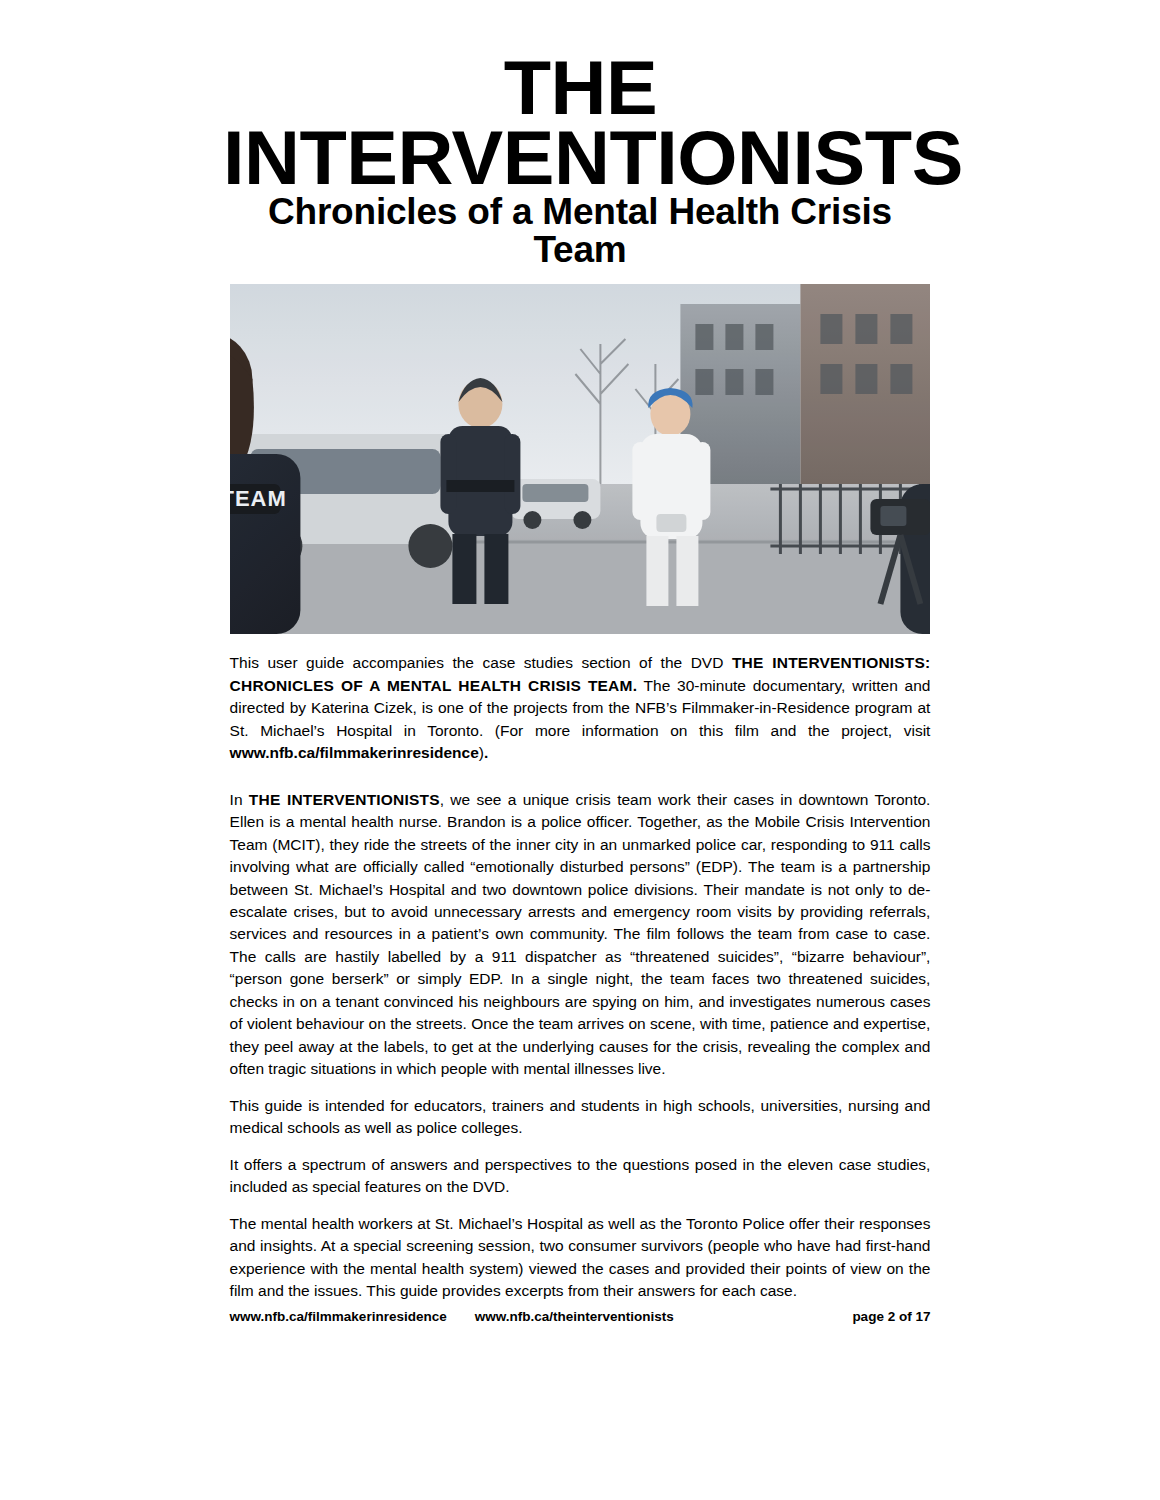THE INTERVENTIONISTS
Chronicles of a Mental Health Crisis Team
CRISIS TEAM
This user guide accompanies the case studies section of the DVD THE INTERVENTIONISTS: CHRONICLES OF A MENTAL HEALTH CRISIS TEAM. The 30-minute documentary, written and directed by Katerina Cizek, is one of the projects from the NFB’s Filmmaker-in-Residence program at St. Michael’s Hospital in Toronto. (For more information on this film and the project, visit www.nfb.ca/filmmakerinresidence).
In THE INTERVENTIONISTS, we see a unique crisis team work their cases in downtown Toronto. Ellen is a mental health nurse. Brandon is a police officer. Together, as the Mobile Crisis Intervention Team (MCIT), they ride the streets of the inner city in an unmarked police car, responding to 911 calls involving what are officially called “emotionally disturbed persons” (EDP). The team is a partnership between St. Michael’s Hospital and two downtown police divisions. Their mandate is not only to de-escalate crises, but to avoid unnecessary arrests and emergency room visits by providing referrals, services and resources in a patient’s own community. The film follows the team from case to case. The calls are hastily labelled by a 911 dispatcher as “threatened suicides”, “bizarre behaviour”, “person gone berserk” or simply EDP. In a single night, the team faces two threatened suicides, checks in on a tenant convinced his neighbours are spying on him, and investigates numerous cases of violent behaviour on the streets. Once the team arrives on scene, with time, patience and expertise, they peel away at the labels, to get at the underlying causes for the crisis, revealing the complex and often tragic situations in which people with mental illnesses live.
This guide is intended for educators, trainers and students in high schools, universities, nursing and medical schools as well as police colleges.
It offers a spectrum of answers and perspectives to the questions posed in the eleven case studies, included as special features on the DVD.
The mental health workers at St. Michael’s Hospital as well as the Toronto Police offer their responses and insights. At a special screening session, two consumer survivors (people who have had first-hand experience with the mental health system) viewed the cases and provided their points of view on the film and the issues. This guide provides excerpts from their answers for each case.
www.nfb.ca/filmmakerinresidence www.nfb.ca/theinterventionists
page 2 of 17